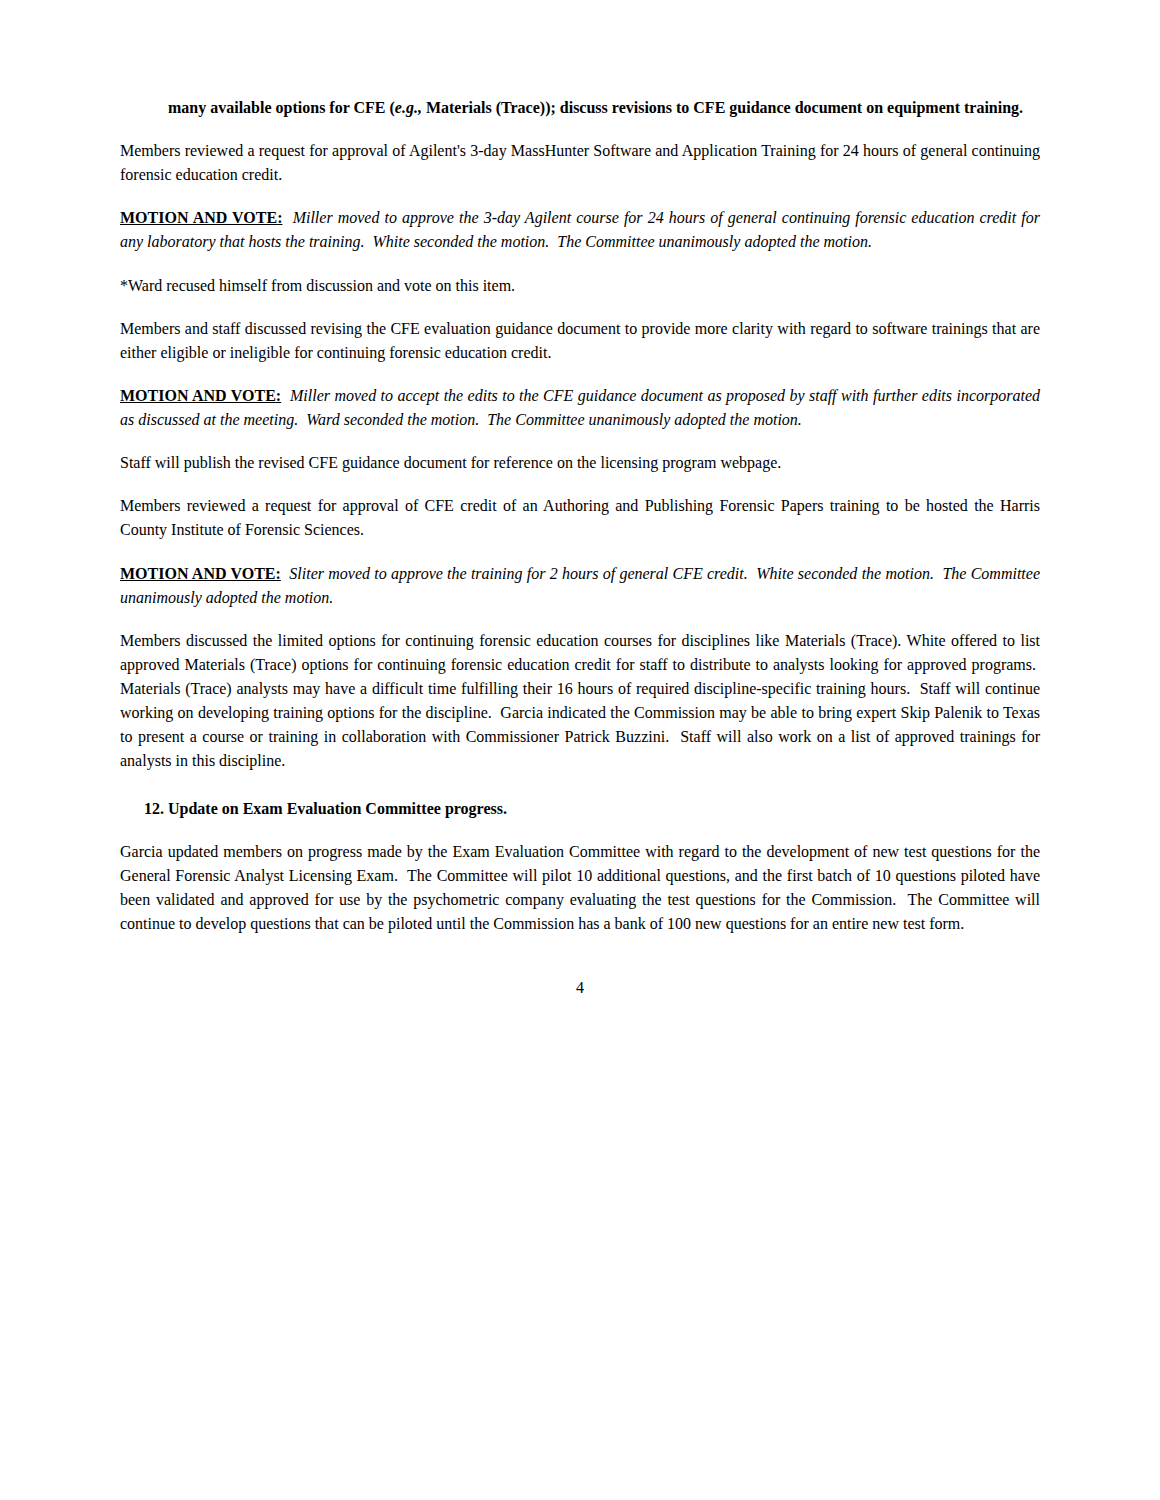many available options for CFE (e.g., Materials (Trace)); discuss revisions to CFE guidance document on equipment training.
Members reviewed a request for approval of Agilent's 3-day MassHunter Software and Application Training for 24 hours of general continuing forensic education credit.
MOTION AND VOTE: Miller moved to approve the 3-day Agilent course for 24 hours of general continuing forensic education credit for any laboratory that hosts the training. White seconded the motion. The Committee unanimously adopted the motion.
*Ward recused himself from discussion and vote on this item.
Members and staff discussed revising the CFE evaluation guidance document to provide more clarity with regard to software trainings that are either eligible or ineligible for continuing forensic education credit.
MOTION AND VOTE: Miller moved to accept the edits to the CFE guidance document as proposed by staff with further edits incorporated as discussed at the meeting. Ward seconded the motion. The Committee unanimously adopted the motion.
Staff will publish the revised CFE guidance document for reference on the licensing program webpage.
Members reviewed a request for approval of CFE credit of an Authoring and Publishing Forensic Papers training to be hosted the Harris County Institute of Forensic Sciences.
MOTION AND VOTE: Sliter moved to approve the training for 2 hours of general CFE credit. White seconded the motion. The Committee unanimously adopted the motion.
Members discussed the limited options for continuing forensic education courses for disciplines like Materials (Trace). White offered to list approved Materials (Trace) options for continuing forensic education credit for staff to distribute to analysts looking for approved programs. Materials (Trace) analysts may have a difficult time fulfilling their 16 hours of required discipline-specific training hours. Staff will continue working on developing training options for the discipline. Garcia indicated the Commission may be able to bring expert Skip Palenik to Texas to present a course or training in collaboration with Commissioner Patrick Buzzini. Staff will also work on a list of approved trainings for analysts in this discipline.
12. Update on Exam Evaluation Committee progress.
Garcia updated members on progress made by the Exam Evaluation Committee with regard to the development of new test questions for the General Forensic Analyst Licensing Exam. The Committee will pilot 10 additional questions, and the first batch of 10 questions piloted have been validated and approved for use by the psychometric company evaluating the test questions for the Commission. The Committee will continue to develop questions that can be piloted until the Commission has a bank of 100 new questions for an entire new test form.
4